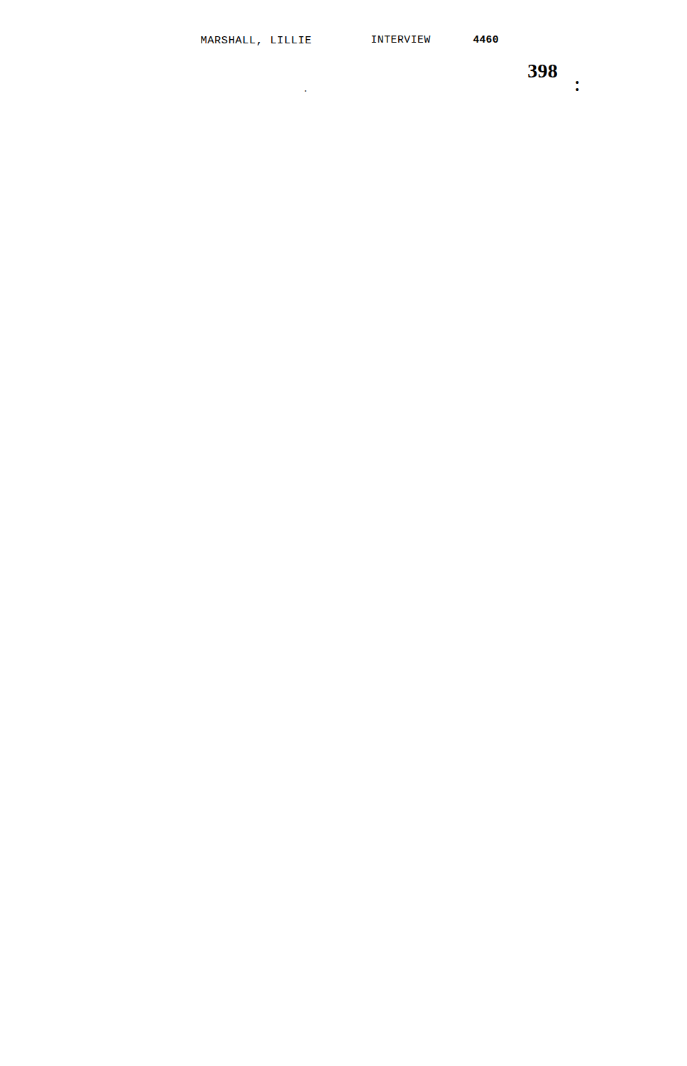MARSHALL, LILLIE
INTERVIEW
4460
398
•
•
.